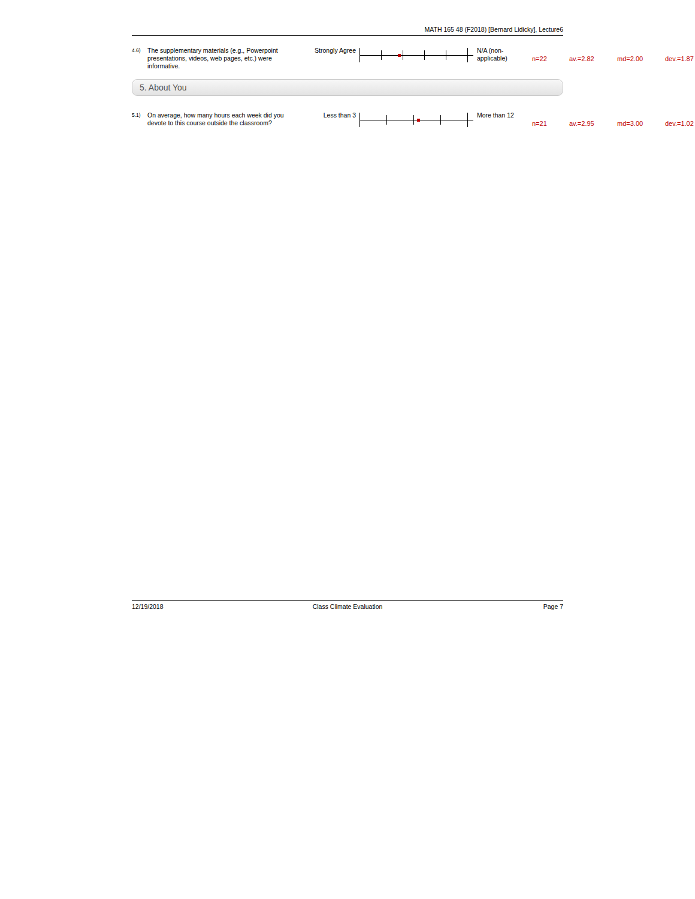MATH 165 48 (F2018) [Bernard Lidicky], Lecture6
4.6)
The supplementary materials (e.g., Powerpoint presentations, videos, web pages, etc.) were informative.
Strongly Agree
N/A (non-applicable)
n=22 av.=2.82 md=2.00 dev.=1.87
5. About You
5.1)
On average, how many hours each week did you devote to this course outside the classroom?
Less than 3
More than 12
n=21 av.=2.95 md=3.00 dev.=1.02
12/19/2018
Class Climate Evaluation
Page 7